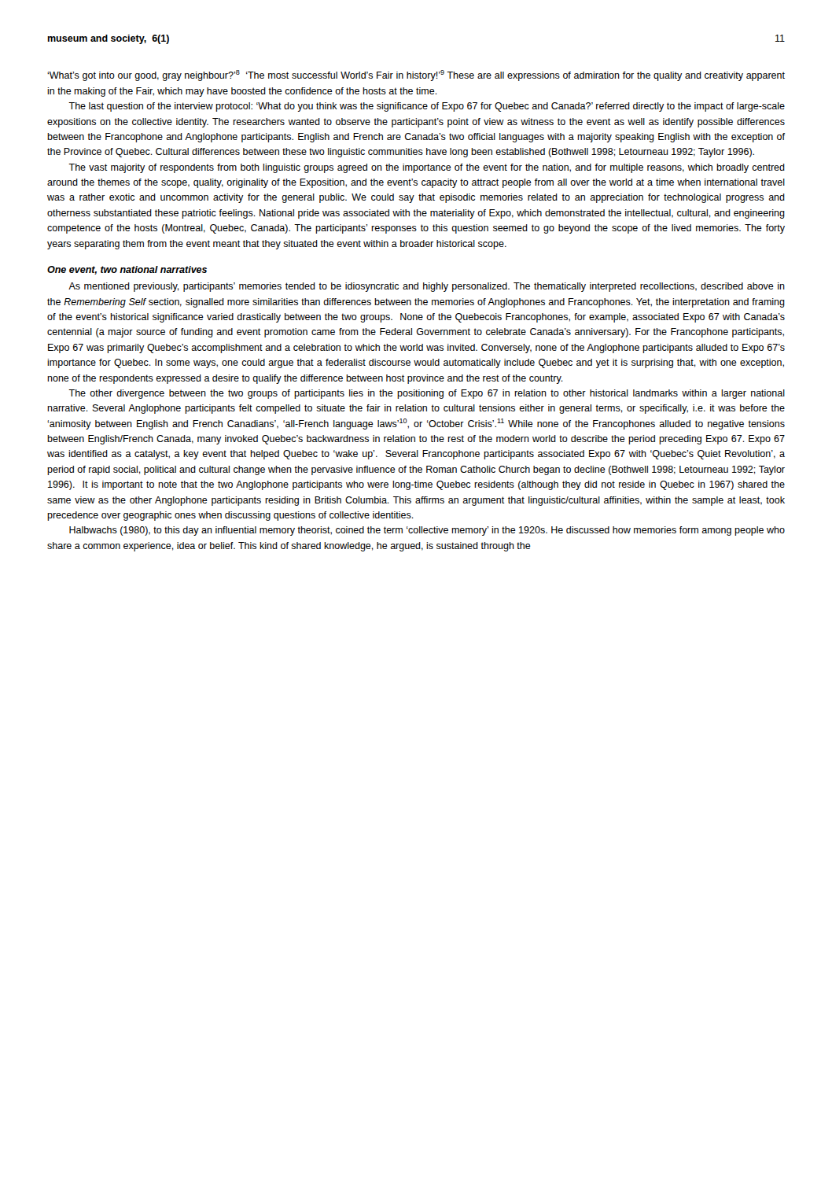museum and society, 6(1) 11
‘What’s got into our good, gray neighbour?’8 ‘The most successful World’s Fair in history!’9 These are all expressions of admiration for the quality and creativity apparent in the making of the Fair, which may have boosted the confidence of the hosts at the time.
The last question of the interview protocol: ‘What do you think was the significance of Expo 67 for Quebec and Canada?’ referred directly to the impact of large-scale expositions on the collective identity. The researchers wanted to observe the participant’s point of view as witness to the event as well as identify possible differences between the Francophone and Anglophone participants. English and French are Canada’s two official languages with a majority speaking English with the exception of the Province of Quebec. Cultural differences between these two linguistic communities have long been established (Bothwell 1998; Letourneau 1992; Taylor 1996).
The vast majority of respondents from both linguistic groups agreed on the importance of the event for the nation, and for multiple reasons, which broadly centred around the themes of the scope, quality, originality of the Exposition, and the event’s capacity to attract people from all over the world at a time when international travel was a rather exotic and uncommon activity for the general public. We could say that episodic memories related to an appreciation for technological progress and otherness substantiated these patriotic feelings. National pride was associated with the materiality of Expo, which demonstrated the intellectual, cultural, and engineering competence of the hosts (Montreal, Quebec, Canada). The participants’ responses to this question seemed to go beyond the scope of the lived memories. The forty years separating them from the event meant that they situated the event within a broader historical scope.
One event, two national narratives
As mentioned previously, participants’ memories tended to be idiosyncratic and highly personalized. The thematically interpreted recollections, described above in the Remembering Self section, signalled more similarities than differences between the memories of Anglophones and Francophones. Yet, the interpretation and framing of the event’s historical significance varied drastically between the two groups. None of the Quebecois Francophones, for example, associated Expo 67 with Canada’s centennial (a major source of funding and event promotion came from the Federal Government to celebrate Canada’s anniversary). For the Francophone participants, Expo 67 was primarily Quebec’s accomplishment and a celebration to which the world was invited. Conversely, none of the Anglophone participants alluded to Expo 67’s importance for Quebec. In some ways, one could argue that a federalist discourse would automatically include Quebec and yet it is surprising that, with one exception, none of the respondents expressed a desire to qualify the difference between host province and the rest of the country.
The other divergence between the two groups of participants lies in the positioning of Expo 67 in relation to other historical landmarks within a larger national narrative. Several Anglophone participants felt compelled to situate the fair in relation to cultural tensions either in general terms, or specifically, i.e. it was before the ‘animosity between English and French Canadians’, ‘all-French language laws’10, or ‘October Crisis’.11 While none of the Francophones alluded to negative tensions between English/French Canada, many invoked Quebec’s backwardness in relation to the rest of the modern world to describe the period preceding Expo 67. Expo 67 was identified as a catalyst, a key event that helped Quebec to ‘wake up’. Several Francophone participants associated Expo 67 with ‘Quebec’s Quiet Revolution’, a period of rapid social, political and cultural change when the pervasive influence of the Roman Catholic Church began to decline (Bothwell 1998; Letourneau 1992; Taylor 1996). It is important to note that the two Anglophone participants who were long-time Quebec residents (although they did not reside in Quebec in 1967) shared the same view as the other Anglophone participants residing in British Columbia. This affirms an argument that linguistic/cultural affinities, within the sample at least, took precedence over geographic ones when discussing questions of collective identities.
Halbwachs (1980), to this day an influential memory theorist, coined the term ‘collective memory’ in the 1920s. He discussed how memories form among people who share a common experience, idea or belief. This kind of shared knowledge, he argued, is sustained through the